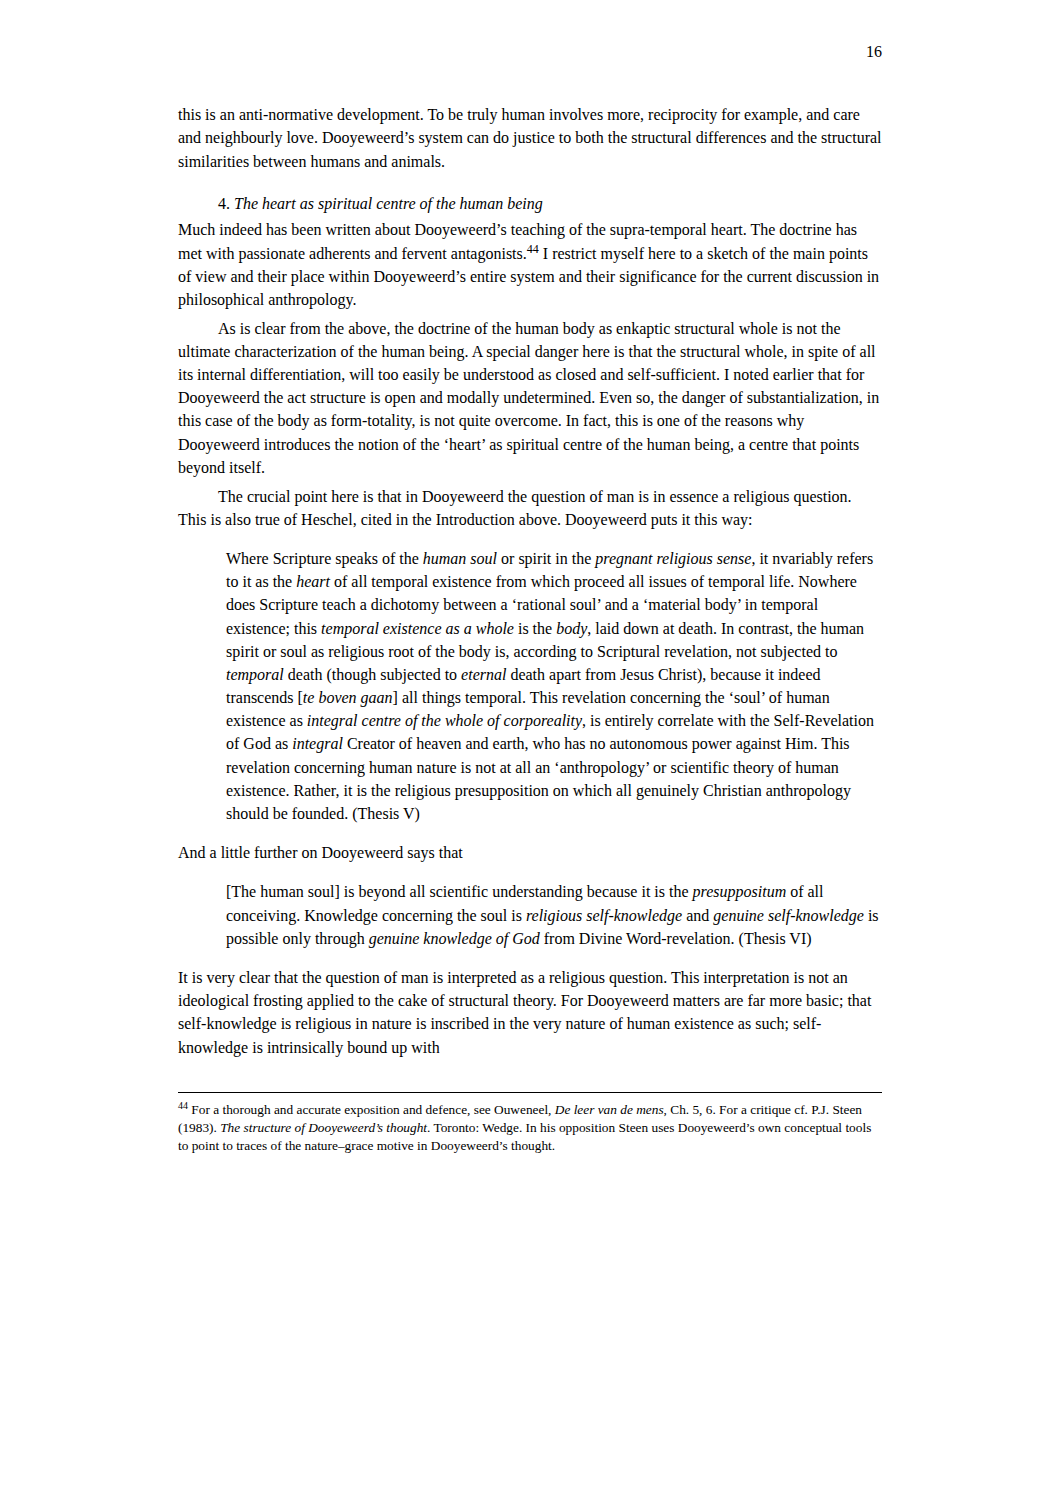16
this is an anti-normative development. To be truly human involves more, reciprocity for example, and care and neighbourly love. Dooyeweerd’s system can do justice to both the structural differences and the structural similarities between humans and animals.
4. The heart as spiritual centre of the human being
Much indeed has been written about Dooyeweerd’s teaching of the supra-temporal heart. The doctrine has met with passionate adherents and fervent antagonists.44 I restrict myself here to a sketch of the main points of view and their place within Dooyeweerd’s entire system and their significance for the current discussion in philosophical anthropology.
As is clear from the above, the doctrine of the human body as enkaptic structural whole is not the ultimate characterization of the human being. A special danger here is that the structural whole, in spite of all its internal differentiation, will too easily be understood as closed and self-sufficient. I noted earlier that for Dooyeweerd the act structure is open and modally undetermined. Even so, the danger of substantialization, in this case of the body as form-totality, is not quite overcome. In fact, this is one of the reasons why Dooyeweerd introduces the notion of the ‘heart’ as spiritual centre of the human being, a centre that points beyond itself.
The crucial point here is that in Dooyeweerd the question of man is in essence a religious question. This is also true of Heschel, cited in the Introduction above. Dooyeweerd puts it this way:
Where Scripture speaks of the human soul or spirit in the pregnant religious sense, it nvariably refers to it as the heart of all temporal existence from which proceed all issues of temporal life. Nowhere does Scripture teach a dichotomy between a ‘rational soul’ and a ‘material body’ in temporal existence; this temporal existence as a whole is the body, laid down at death. In contrast, the human spirit or soul as religious root of the body is, according to Scriptural revelation, not subjected to temporal death (though subjected to eternal death apart from Jesus Christ), because it indeed transcends [te boven gaan] all things temporal. This revelation concerning the ‘soul’ of human existence as integral centre of the whole of corporeality, is entirely correlate with the Self-Revelation of God as integral Creator of heaven and earth, who has no autonomous power against Him. This revelation concerning human nature is not at all an ‘anthropology’ or scientific theory of human existence. Rather, it is the religious presupposition on which all genuinely Christian anthropology should be founded. (Thesis V)
And a little further on Dooyeweerd says that
[The human soul] is beyond all scientific understanding because it is the presuppositum of all conceiving. Knowledge concerning the soul is religious self-knowledge and genuine self-knowledge is possible only through genuine knowledge of God from Divine Word-revelation. (Thesis VI)
It is very clear that the question of man is interpreted as a religious question. This interpretation is not an ideological frosting applied to the cake of structural theory. For Dooyeweerd matters are far more basic; that self-knowledge is religious in nature is inscribed in the very nature of human existence as such; self-knowledge is intrinsically bound up with
44 For a thorough and accurate exposition and defence, see Ouweneel, De leer van de mens, Ch. 5, 6. For a critique cf. P.J. Steen (1983). The structure of Dooyeweerd’s thought. Toronto: Wedge. In his opposition Steen uses Dooyeweerd’s own conceptual tools to point to traces of the nature–grace motive in Dooyeweerd’s thought.